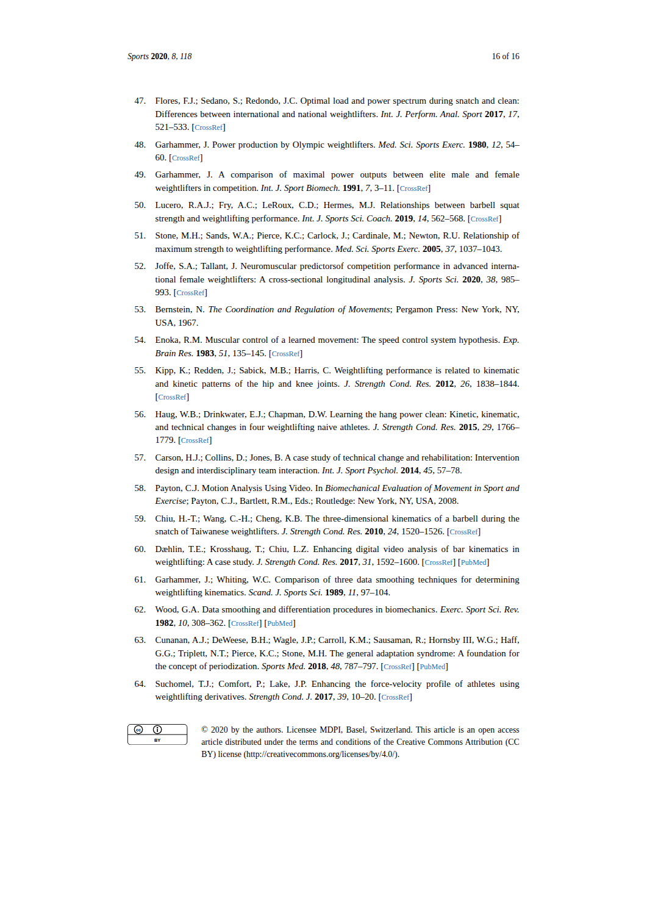Sports 2020, 8, 118
16 of 16
Flores, F.J.; Sedano, S.; Redondo, J.C. Optimal load and power spectrum during snatch and clean: Differences between international and national weightlifters. Int. J. Perform. Anal. Sport 2017, 17, 521–533. [CrossRef]
Garhammer, J. Power production by Olympic weightlifters. Med. Sci. Sports Exerc. 1980, 12, 54–60. [CrossRef]
Garhammer, J. A comparison of maximal power outputs between elite male and female weightlifters in competition. Int. J. Sport Biomech. 1991, 7, 3–11. [CrossRef]
Lucero, R.A.J.; Fry, A.C.; LeRoux, C.D.; Hermes, M.J. Relationships between barbell squat strength and weightlifting performance. Int. J. Sports Sci. Coach. 2019, 14, 562–568. [CrossRef]
Stone, M.H.; Sands, W.A.; Pierce, K.C.; Carlock, J.; Cardinale, M.; Newton, R.U. Relationship of maximum strength to weightlifting performance. Med. Sci. Sports Exerc. 2005, 37, 1037–1043.
Joffe, S.A.; Tallant, J. Neuromuscular predictorsof competition performance in advanced international female weightlifters: A cross-sectional longitudinal analysis. J. Sports Sci. 2020, 38, 985–993. [CrossRef]
Bernstein, N. The Coordination and Regulation of Movements; Pergamon Press: New York, NY, USA, 1967.
Enoka, R.M. Muscular control of a learned movement: The speed control system hypothesis. Exp. Brain Res. 1983, 51, 135–145. [CrossRef]
Kipp, K.; Redden, J.; Sabick, M.B.; Harris, C. Weightlifting performance is related to kinematic and kinetic patterns of the hip and knee joints. J. Strength Cond. Res. 2012, 26, 1838–1844. [CrossRef]
Haug, W.B.; Drinkwater, E.J.; Chapman, D.W. Learning the hang power clean: Kinetic, kinematic, and technical changes in four weightlifting naive athletes. J. Strength Cond. Res. 2015, 29, 1766–1779. [CrossRef]
Carson, H.J.; Collins, D.; Jones, B. A case study of technical change and rehabilitation: Intervention design and interdisciplinary team interaction. Int. J. Sport Psychol. 2014, 45, 57–78.
Payton, C.J. Motion Analysis Using Video. In Biomechanical Evaluation of Movement in Sport and Exercise; Payton, C.J., Bartlett, R.M., Eds.; Routledge: New York, NY, USA, 2008.
Chiu, H.-T.; Wang, C.-H.; Cheng, K.B. The three-dimensional kinematics of a barbell during the snatch of Taiwanese weightlifters. J. Strength Cond. Res. 2010, 24, 1520–1526. [CrossRef]
Dæhlin, T.E.; Krosshaug, T.; Chiu, L.Z. Enhancing digital video analysis of bar kinematics in weightlifting: A case study. J. Strength Cond. Res. 2017, 31, 1592–1600. [CrossRef] [PubMed]
Garhammer, J.; Whiting, W.C. Comparison of three data smoothing techniques for determining weightlifting kinematics. Scand. J. Sports Sci. 1989, 11, 97–104.
Wood, G.A. Data smoothing and differentiation procedures in biomechanics. Exerc. Sport Sci. Rev. 1982, 10, 308–362. [CrossRef] [PubMed]
Cunanan, A.J.; DeWeese, B.H.; Wagle, J.P.; Carroll, K.M.; Sausaman, R.; Hornsby III, W.G.; Haff, G.G.; Triplett, N.T.; Pierce, K.C.; Stone, M.H. The general adaptation syndrome: A foundation for the concept of periodization. Sports Med. 2018, 48, 787–797. [CrossRef] [PubMed]
Suchomel, T.J.; Comfort, P.; Lake, J.P. Enhancing the force-velocity profile of athletes using weightlifting derivatives. Strength Cond. J. 2017, 39, 10–20. [CrossRef]
cc BY
© 2020 by the authors. Licensee MDPI, Basel, Switzerland. This article is an open access article distributed under the terms and conditions of the Creative Commons Attribution (CC BY) license (http://creativecommons.org/licenses/by/4.0/).